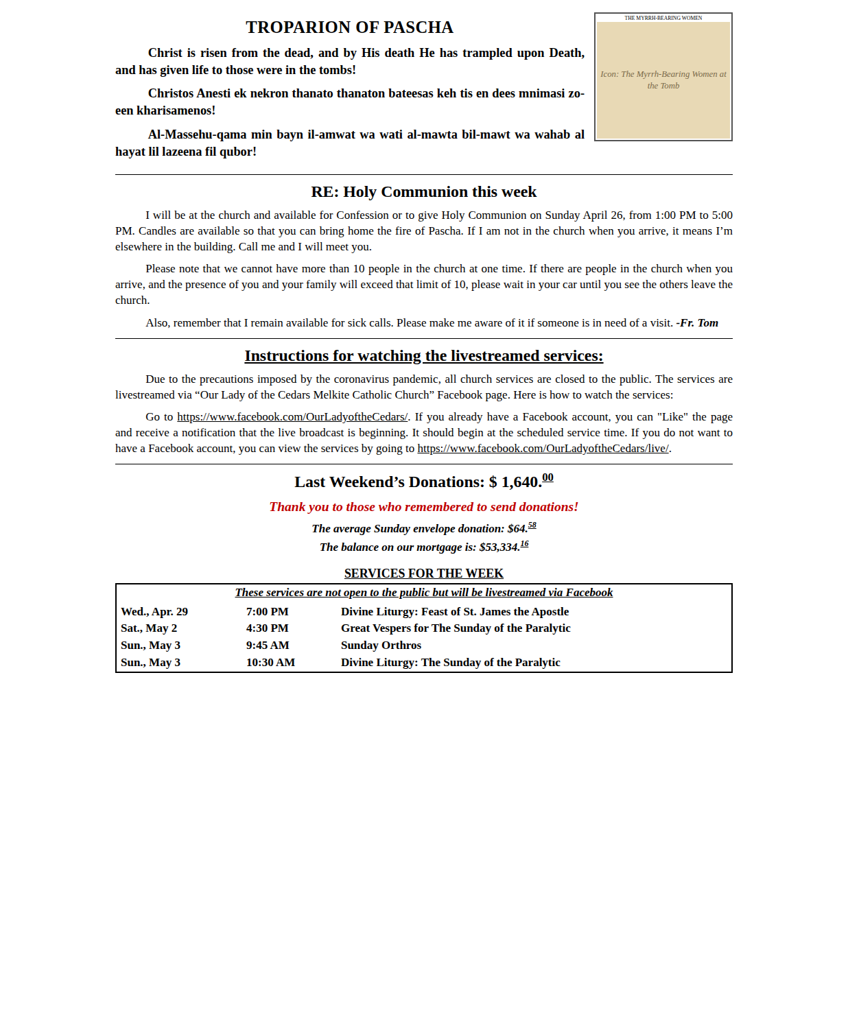THE MYRRH-BEARING WOMEN
Icon: The Myrrh-Bearing Women at the Tomb
TROPARION OF PASCHA
Christ is risen from the dead, and by His death He has trampled upon Death, and has given life to those were in the tombs!
Christos Anesti ek nekron thanato thanaton bateesas keh tis en dees mnimasi zo-een kharisamenos!
Al-Massehu-qama min bayn il-amwat wa wati al-mawta bil-mawt wa wahab al hayat lil lazeena fil qubor!
RE: Holy Communion this week
I will be at the church and available for Confession or to give Holy Communion on Sunday April 26, from 1:00 PM to 5:00 PM. Candles are available so that you can bring home the fire of Pascha. If I am not in the church when you arrive, it means I’m elsewhere in the building. Call me and I will meet you.
Please note that we cannot have more than 10 people in the church at one time. If there are people in the church when you arrive, and the presence of you and your family will exceed that limit of 10, please wait in your car until you see the others leave the church.
Also, remember that I remain available for sick calls. Please make me aware of it if someone is in need of a visit. -Fr. Tom
Instructions for watching the livestreamed services:
Due to the precautions imposed by the coronavirus pandemic, all church services are closed to the public. The services are livestreamed via “Our Lady of the Cedars Melkite Catholic Church” Facebook page. Here is how to watch the services:
Go to https://www.facebook.com/OurLadyoftheCedars/. If you already have a Facebook account, you can "Like" the page and receive a notification that the live broadcast is beginning. It should begin at the scheduled service time. If you do not want to have a Facebook account, you can view the services by going to https://www.facebook.com/OurLadyoftheCedars/live/.
Last Weekend’s Donations: $ 1,640.00
Thank you to those who remembered to send donations!
The average Sunday envelope donation: $64.58
The balance on our mortgage is: $53,334.16
SERVICES FOR THE WEEK
| These services are not open to the public but will be livestreamed via Facebook |
| Wed., Apr. 29 | 7:00 PM | Divine Liturgy: Feast of St. James the Apostle |
| Sat., May 2 | 4:30 PM | Great Vespers for The Sunday of the Paralytic |
| Sun., May 3 | 9:45 AM | Sunday Orthros |
| Sun., May 3 | 10:30 AM | Divine Liturgy: The Sunday of the Paralytic |